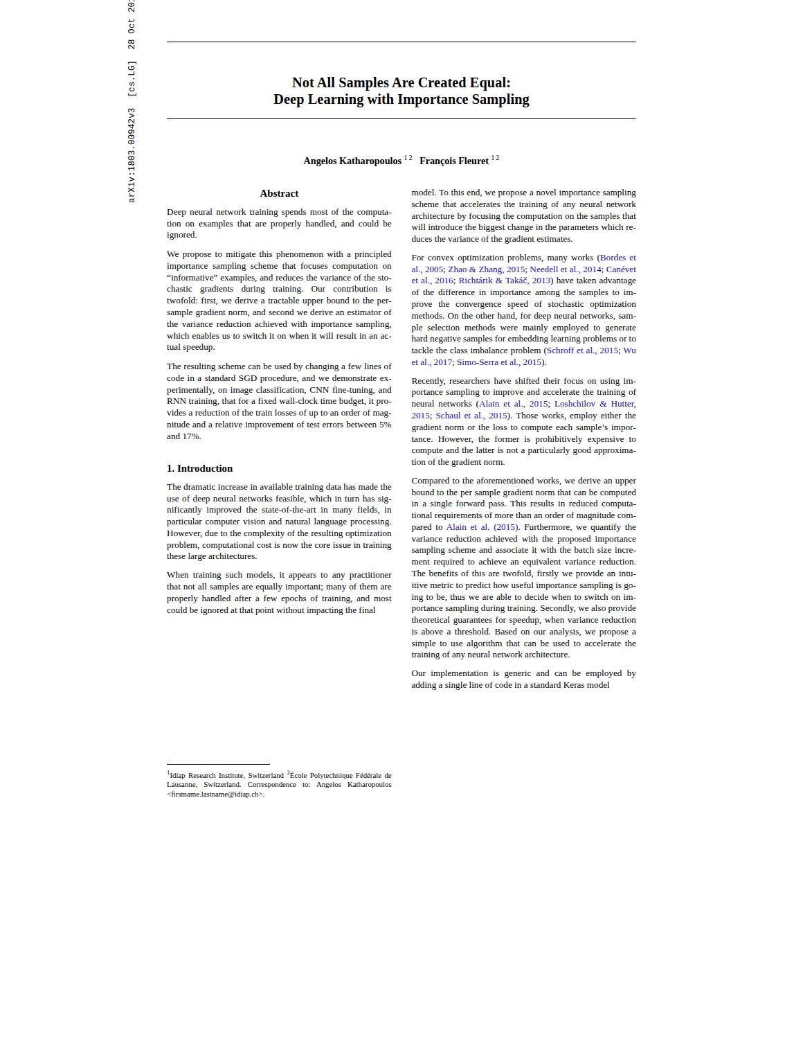arXiv:1803.00942v3 [cs.LG] 28 Oct 2019
Not All Samples Are Created Equal:
Deep Learning with Importance Sampling
Angelos Katharopoulos 1 2 François Fleuret 1 2
Abstract
Deep neural network training spends most of the computation on examples that are properly handled, and could be ignored.
We propose to mitigate this phenomenon with a principled importance sampling scheme that focuses computation on “informative” examples, and reduces the variance of the stochastic gradients during training. Our contribution is twofold: first, we derive a tractable upper bound to the per-sample gradient norm, and second we derive an estimator of the variance reduction achieved with importance sampling, which enables us to switch it on when it will result in an actual speedup.
The resulting scheme can be used by changing a few lines of code in a standard SGD procedure, and we demonstrate experimentally, on image classification, CNN fine-tuning, and RNN training, that for a fixed wall-clock time budget, it provides a reduction of the train losses of up to an order of magnitude and a relative improvement of test errors between 5% and 17%.
1. Introduction
The dramatic increase in available training data has made the use of deep neural networks feasible, which in turn has significantly improved the state-of-the-art in many fields, in particular computer vision and natural language processing. However, due to the complexity of the resulting optimization problem, computational cost is now the core issue in training these large architectures.
When training such models, it appears to any practitioner that not all samples are equally important; many of them are properly handled after a few epochs of training, and most could be ignored at that point without impacting the final
1Idiap Research Institute, Switzerland 2École Polytechnique Fédérale de Lausanne, Switzerland. Correspondence to: Angelos Katharopoulos <firstname.lastname@idiap.ch>.
model. To this end, we propose a novel importance sampling scheme that accelerates the training of any neural network architecture by focusing the computation on the samples that will introduce the biggest change in the parameters which reduces the variance of the gradient estimates.
For convex optimization problems, many works (Bordes et al., 2005; Zhao & Zhang, 2015; Needell et al., 2014; Canévet et al., 2016; Richtárik & Takáč, 2013) have taken advantage of the difference in importance among the samples to improve the convergence speed of stochastic optimization methods. On the other hand, for deep neural networks, sample selection methods were mainly employed to generate hard negative samples for embedding learning problems or to tackle the class imbalance problem (Schroff et al., 2015; Wu et al., 2017; Simo-Serra et al., 2015).
Recently, researchers have shifted their focus on using importance sampling to improve and accelerate the training of neural networks (Alain et al., 2015; Loshchilov & Hutter, 2015; Schaul et al., 2015). Those works, employ either the gradient norm or the loss to compute each sample’s importance. However, the former is prohibitively expensive to compute and the latter is not a particularly good approximation of the gradient norm.
Compared to the aforementioned works, we derive an upper bound to the per sample gradient norm that can be computed in a single forward pass. This results in reduced computational requirements of more than an order of magnitude compared to Alain et al. (2015). Furthermore, we quantify the variance reduction achieved with the proposed importance sampling scheme and associate it with the batch size increment required to achieve an equivalent variance reduction. The benefits of this are twofold, firstly we provide an intuitive metric to predict how useful importance sampling is going to be, thus we are able to decide when to switch on importance sampling during training. Secondly, we also provide theoretical guarantees for speedup, when variance reduction is above a threshold. Based on our analysis, we propose a simple to use algorithm that can be used to accelerate the training of any neural network architecture.
Our implementation is generic and can be employed by adding a single line of code in a standard Keras model